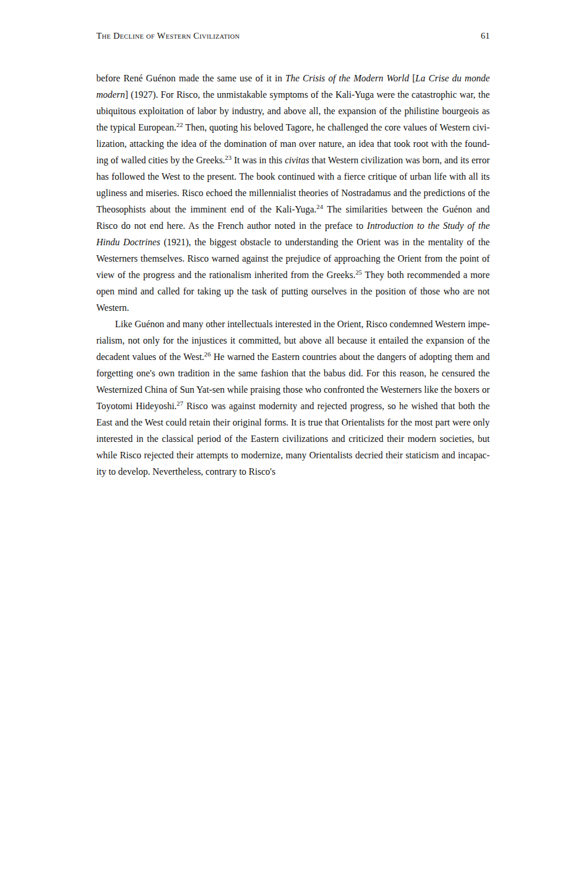The Decline of Western Civilization 61
before René Guénon made the same use of it in The Crisis of the Modern World [La Crise du monde modern] (1927). For Risco, the unmistakable symptoms of the Kali-Yuga were the catastrophic war, the ubiquitous exploitation of labor by industry, and above all, the expansion of the philistine bourgeois as the typical European.22 Then, quoting his beloved Tagore, he challenged the core values of Western civilization, attacking the idea of the domination of man over nature, an idea that took root with the founding of walled cities by the Greeks.23 It was in this civitas that Western civilization was born, and its error has followed the West to the present. The book continued with a fierce critique of urban life with all its ugliness and miseries. Risco echoed the millennialist theories of Nostradamus and the predictions of the Theosophists about the imminent end of the Kali-Yuga.24 The similarities between the Guénon and Risco do not end here. As the French author noted in the preface to Introduction to the Study of the Hindu Doctrines (1921), the biggest obstacle to understanding the Orient was in the mentality of the Westerners themselves. Risco warned against the prejudice of approaching the Orient from the point of view of the progress and the rationalism inherited from the Greeks.25 They both recommended a more open mind and called for taking up the task of putting ourselves in the position of those who are not Western.
Like Guénon and many other intellectuals interested in the Orient, Risco condemned Western imperialism, not only for the injustices it committed, but above all because it entailed the expansion of the decadent values of the West.26 He warned the Eastern countries about the dangers of adopting them and forgetting one's own tradition in the same fashion that the babus did. For this reason, he censured the Westernized China of Sun Yat-sen while praising those who confronted the Westerners like the boxers or Toyotomi Hideyoshi.27 Risco was against modernity and rejected progress, so he wished that both the East and the West could retain their original forms. It is true that Orientalists for the most part were only interested in the classical period of the Eastern civilizations and criticized their modern societies, but while Risco rejected their attempts to modernize, many Orientalists decried their staticism and incapacity to develop. Nevertheless, contrary to Risco's